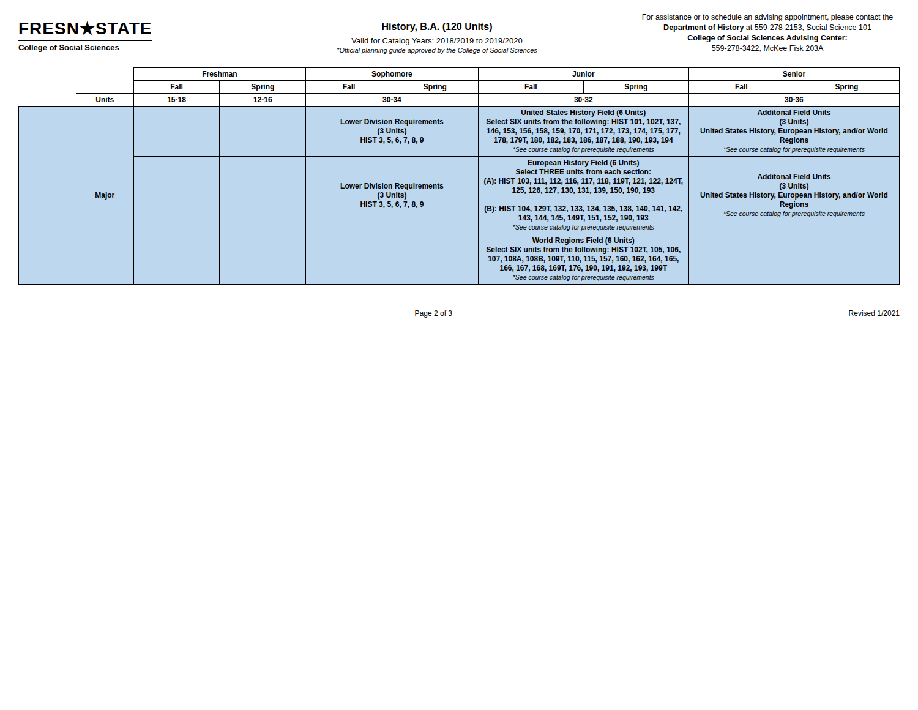FRESN★STATE
College of Social Sciences
History, B.A. (120 Units)
Valid for Catalog Years: 2018/2019 to 2019/2020
*Official planning guide approved by the College of Social Sciences
For assistance or to schedule an advising appointment, please contact the Department of History at 559-278-2153, Social Science 101
College of Social Sciences Advising Center:
559-278-3422, McKee Fisk 203A
| | | Freshman | Sophomore | Junior | Senior |
| | | Fall | Spring | Fall | Spring | Fall | Spring | Fall | Spring |
| | Units | 15-18 | 12-16 | 30-34 | 30-32 | 30-36 |
| | Major | | | Lower Division Requirements (3 Units) HIST 3, 5, 6, 7, 8, 9 | United States History Field (6 Units) Select SIX units from the following: HIST 101, 102T, 137, 146, 153, 156, 158, 159, 170, 171, 172, 173, 174, 175, 177, 178, 179T, 180, 182, 183, 186, 187, 188, 190, 193, 194 *See course catalog for prerequisite requirements | Additonal Field Units (3 Units) United States History, European History, and/or World Regions *See course catalog for prerequisite requirements |
| | | Lower Division Requirements (3 Units) HIST 3, 5, 6, 7, 8, 9 | European History Field (6 Units) Select THREE units from each section: (A): HIST 103, 111, 112, 116, 117, 118, 119T, 121, 122, 124T, 125, 126, 127, 130, 131, 139, 150, 190, 193 (B): HIST 104, 129T, 132, 133, 134, 135, 138, 140, 141, 142, 143, 144, 145, 149T, 151, 152, 190, 193 *See course catalog for prerequisite requirements | Additonal Field Units (3 Units) United States History, European History, and/or World Regions *See course catalog for prerequisite requirements |
| | | | | World Regions Field (6 Units) Select SIX units from the following: HIST 102T, 105, 106, 107, 108A, 108B, 109T, 110, 115, 157, 160, 162, 164, 165, 166, 167, 168, 169T, 176, 190, 191, 192, 193, 199T *See course catalog for prerequisite requirements | | |
Page 2 of 3
Revised 1/2021